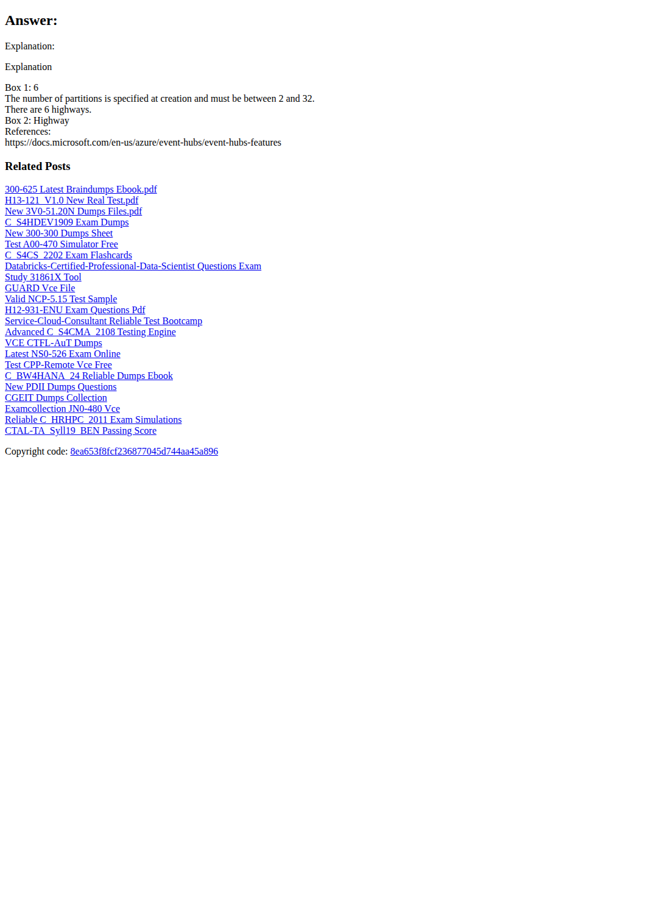Answer:
Explanation:
Explanation
Box 1: 6
The number of partitions is specified at creation and must be between 2 and 32.
There are 6 highways.
Box 2: Highway
References:
https://docs.microsoft.com/en-us/azure/event-hubs/event-hubs-features
Related Posts
300-625 Latest Braindumps Ebook.pdf
H13-121_V1.0 New Real Test.pdf
New 3V0-51.20N Dumps Files.pdf
C_S4HDEV1909 Exam Dumps
New 300-300 Dumps Sheet
Test A00-470 Simulator Free
C_S4CS_2202 Exam Flashcards
Databricks-Certified-Professional-Data-Scientist Questions Exam
Study 31861X Tool
GUARD Vce File
Valid NCP-5.15 Test Sample
H12-931-ENU Exam Questions Pdf
Service-Cloud-Consultant Reliable Test Bootcamp
Advanced C_S4CMA_2108 Testing Engine
VCE CTFL-AuT Dumps
Latest NS0-526 Exam Online
Test CPP-Remote Vce Free
C_BW4HANA_24 Reliable Dumps Ebook
New PDII Dumps Questions
CGEIT Dumps Collection
Examcollection JN0-480 Vce
Reliable C_HRHPC_2011 Exam Simulations
CTAL-TA_Syll19_BEN Passing Score
Copyright code: 8ea653f8fcf236877045d744aa45a896